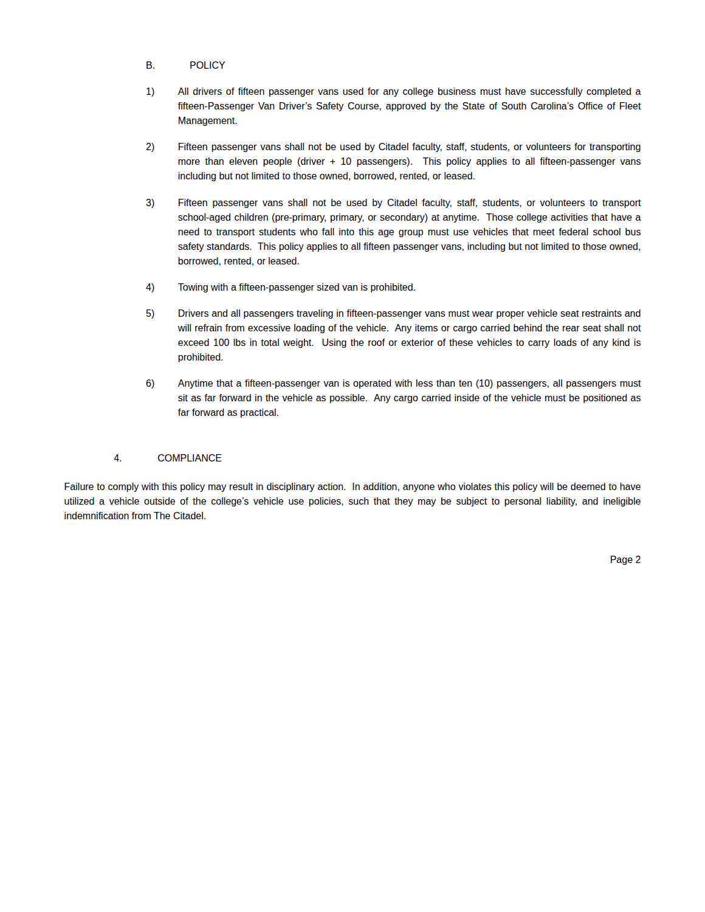B. POLICY
1) All drivers of fifteen passenger vans used for any college business must have successfully completed a fifteen-Passenger Van Driver’s Safety Course, approved by the State of South Carolina’s Office of Fleet Management.
2) Fifteen passenger vans shall not be used by Citadel faculty, staff, students, or volunteers for transporting more than eleven people (driver + 10 passengers). This policy applies to all fifteen-passenger vans including but not limited to those owned, borrowed, rented, or leased.
3) Fifteen passenger vans shall not be used by Citadel faculty, staff, students, or volunteers to transport school-aged children (pre-primary, primary, or secondary) at anytime. Those college activities that have a need to transport students who fall into this age group must use vehicles that meet federal school bus safety standards. This policy applies to all fifteen passenger vans, including but not limited to those owned, borrowed, rented, or leased.
4) Towing with a fifteen-passenger sized van is prohibited.
5) Drivers and all passengers traveling in fifteen-passenger vans must wear proper vehicle seat restraints and will refrain from excessive loading of the vehicle. Any items or cargo carried behind the rear seat shall not exceed 100 lbs in total weight. Using the roof or exterior of these vehicles to carry loads of any kind is prohibited.
6) Anytime that a fifteen-passenger van is operated with less than ten (10) passengers, all passengers must sit as far forward in the vehicle as possible. Any cargo carried inside of the vehicle must be positioned as far forward as practical.
4. COMPLIANCE
Failure to comply with this policy may result in disciplinary action. In addition, anyone who violates this policy will be deemed to have utilized a vehicle outside of the college’s vehicle use policies, such that they may be subject to personal liability, and ineligible indemnification from The Citadel.
Page 2